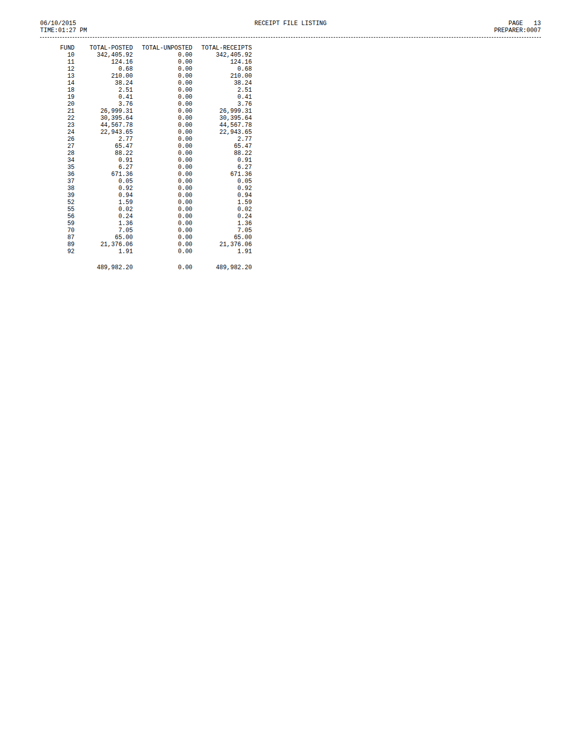06/10/2015
TIME:01:27 PM
RECEIPT FILE LISTING
PAGE 13
PREPARER:0007
| FUND | TOTAL-POSTED | TOTAL-UNPOSTED | TOTAL-RECEIPTS |
| --- | --- | --- | --- |
| 10 | 342,405.92 | 0.00 | 342,405.92 |
| 11 | 124.16 | 0.00 | 124.16 |
| 12 | 0.68 | 0.00 | 0.68 |
| 13 | 210.00 | 0.00 | 210.00 |
| 14 | 38.24 | 0.00 | 38.24 |
| 18 | 2.51 | 0.00 | 2.51 |
| 19 | 0.41 | 0.00 | 0.41 |
| 20 | 3.76 | 0.00 | 3.76 |
| 21 | 26,999.31 | 0.00 | 26,999.31 |
| 22 | 30,395.64 | 0.00 | 30,395.64 |
| 23 | 44,567.78 | 0.00 | 44,567.78 |
| 24 | 22,943.65 | 0.00 | 22,943.65 |
| 26 | 2.77 | 0.00 | 2.77 |
| 27 | 65.47 | 0.00 | 65.47 |
| 28 | 88.22 | 0.00 | 88.22 |
| 34 | 0.91 | 0.00 | 0.91 |
| 35 | 6.27 | 0.00 | 6.27 |
| 36 | 671.36 | 0.00 | 671.36 |
| 37 | 0.05 | 0.00 | 0.05 |
| 38 | 0.92 | 0.00 | 0.92 |
| 39 | 0.94 | 0.00 | 0.94 |
| 52 | 1.59 | 0.00 | 1.59 |
| 55 | 0.02 | 0.00 | 0.02 |
| 56 | 0.24 | 0.00 | 0.24 |
| 59 | 1.36 | 0.00 | 1.36 |
| 70 | 7.05 | 0.00 | 7.05 |
| 87 | 65.00 | 0.00 | 65.00 |
| 89 | 21,376.06 | 0.00 | 21,376.06 |
| 92 | 1.91 | 0.00 | 1.91 |
| | 489,982.20 | 0.00 | 489,982.20 |